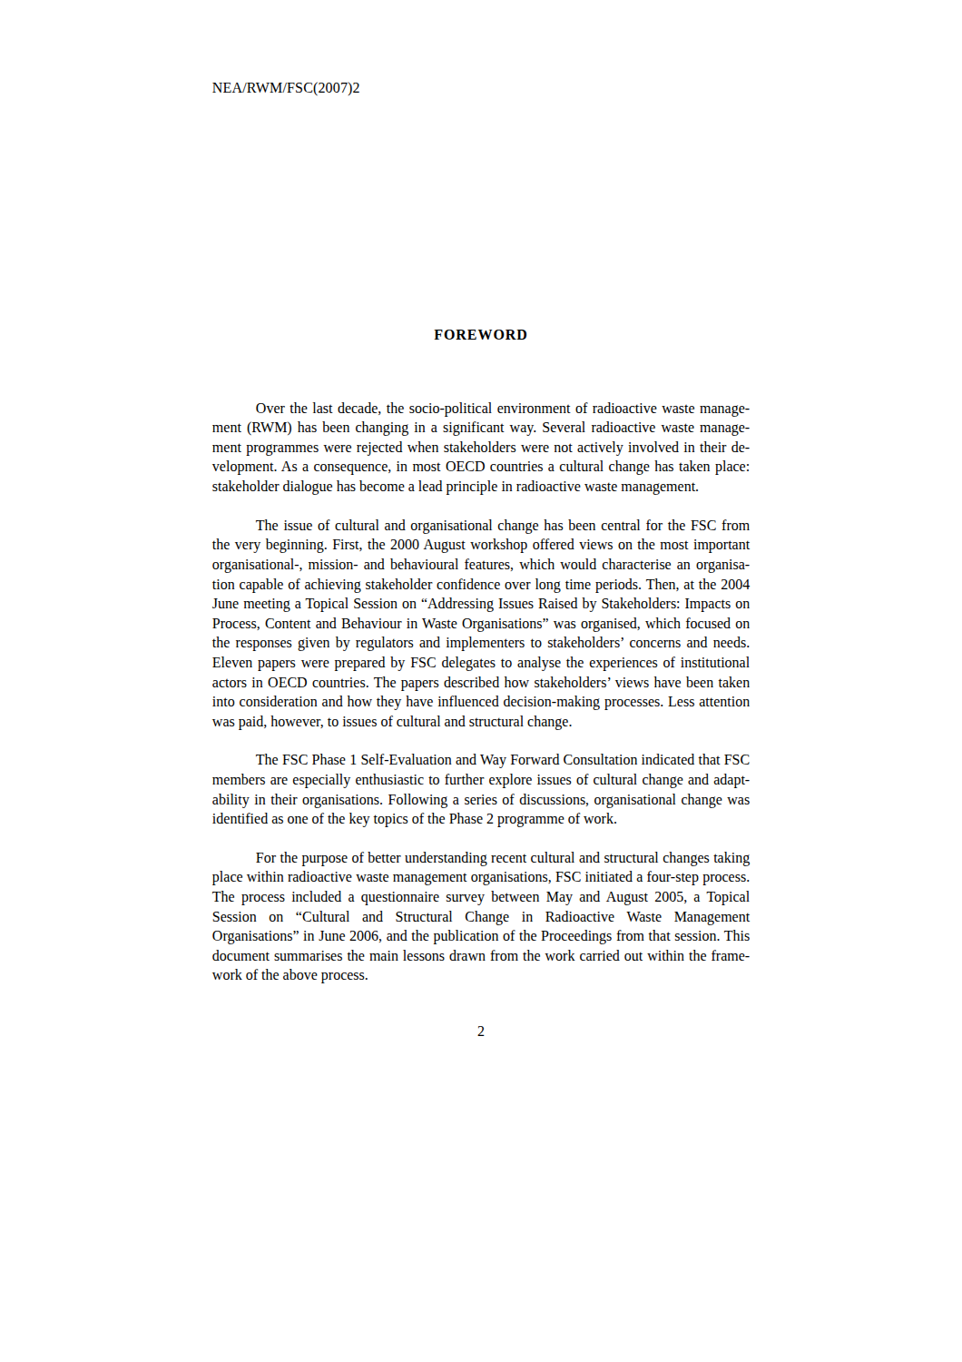NEA/RWM/FSC(2007)2
FOREWORD
Over the last decade, the socio-political environment of radioactive waste management (RWM) has been changing in a significant way. Several radioactive waste management programmes were rejected when stakeholders were not actively involved in their development. As a consequence, in most OECD countries a cultural change has taken place: stakeholder dialogue has become a lead principle in radioactive waste management.
The issue of cultural and organisational change has been central for the FSC from the very beginning. First, the 2000 August workshop offered views on the most important organisational-, mission- and behavioural features, which would characterise an organisation capable of achieving stakeholder confidence over long time periods. Then, at the 2004 June meeting a Topical Session on “Addressing Issues Raised by Stakeholders: Impacts on Process, Content and Behaviour in Waste Organisations” was organised, which focused on the responses given by regulators and implementers to stakeholders’ concerns and needs. Eleven papers were prepared by FSC delegates to analyse the experiences of institutional actors in OECD countries. The papers described how stakeholders’ views have been taken into consideration and how they have influenced decision-making processes. Less attention was paid, however, to issues of cultural and structural change.
The FSC Phase 1 Self-Evaluation and Way Forward Consultation indicated that FSC members are especially enthusiastic to further explore issues of cultural change and adaptability in their organisations. Following a series of discussions, organisational change was identified as one of the key topics of the Phase 2 programme of work.
For the purpose of better understanding recent cultural and structural changes taking place within radioactive waste management organisations, FSC initiated a four-step process. The process included a questionnaire survey between May and August 2005, a Topical Session on “Cultural and Structural Change in Radioactive Waste Management Organisations” in June 2006, and the publication of the Proceedings from that session. This document summarises the main lessons drawn from the work carried out within the framework of the above process.
2